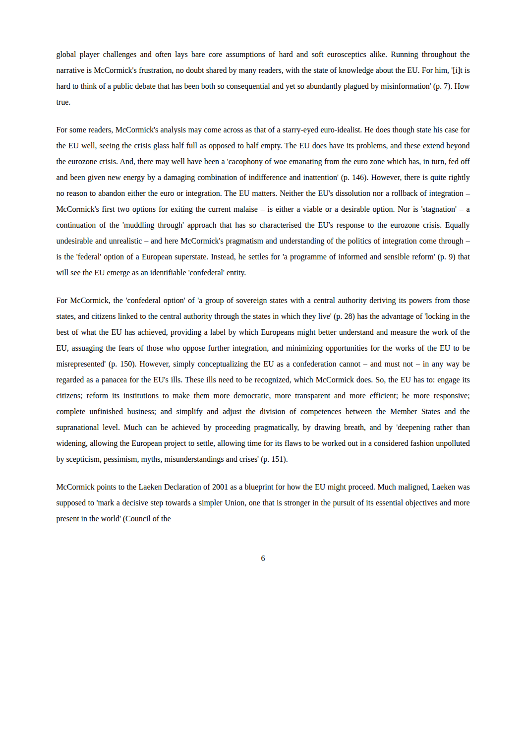global player challenges and often lays bare core assumptions of hard and soft eurosceptics alike. Running throughout the narrative is McCormick's frustration, no doubt shared by many readers, with the state of knowledge about the EU. For him, '[i]t is hard to think of a public debate that has been both so consequential and yet so abundantly plagued by misinformation' (p. 7). How true.
For some readers, McCormick's analysis may come across as that of a starry-eyed euro-idealist. He does though state his case for the EU well, seeing the crisis glass half full as opposed to half empty. The EU does have its problems, and these extend beyond the eurozone crisis. And, there may well have been a 'cacophony of woe emanating from the euro zone which has, in turn, fed off and been given new energy by a damaging combination of indifference and inattention' (p. 146). However, there is quite rightly no reason to abandon either the euro or integration. The EU matters. Neither the EU's dissolution nor a rollback of integration – McCormick's first two options for exiting the current malaise – is either a viable or a desirable option. Nor is 'stagnation' – a continuation of the 'muddling through' approach that has so characterised the EU's response to the eurozone crisis. Equally undesirable and unrealistic – and here McCormick's pragmatism and understanding of the politics of integration come through – is the 'federal' option of a European superstate. Instead, he settles for 'a programme of informed and sensible reform' (p. 9) that will see the EU emerge as an identifiable 'confederal' entity.
For McCormick, the 'confederal option' of 'a group of sovereign states with a central authority deriving its powers from those states, and citizens linked to the central authority through the states in which they live' (p. 28) has the advantage of 'locking in the best of what the EU has achieved, providing a label by which Europeans might better understand and measure the work of the EU, assuaging the fears of those who oppose further integration, and minimizing opportunities for the works of the EU to be misrepresented' (p. 150). However, simply conceptualizing the EU as a confederation cannot – and must not – in any way be regarded as a panacea for the EU's ills. These ills need to be recognized, which McCormick does. So, the EU has to: engage its citizens; reform its institutions to make them more democratic, more transparent and more efficient; be more responsive; complete unfinished business; and simplify and adjust the division of competences between the Member States and the supranational level. Much can be achieved by proceeding pragmatically, by drawing breath, and by 'deepening rather than widening, allowing the European project to settle, allowing time for its flaws to be worked out in a considered fashion unpolluted by scepticism, pessimism, myths, misunderstandings and crises' (p. 151).
McCormick points to the Laeken Declaration of 2001 as a blueprint for how the EU might proceed. Much maligned, Laeken was supposed to 'mark a decisive step towards a simpler Union, one that is stronger in the pursuit of its essential objectives and more present in the world' (Council of the
6